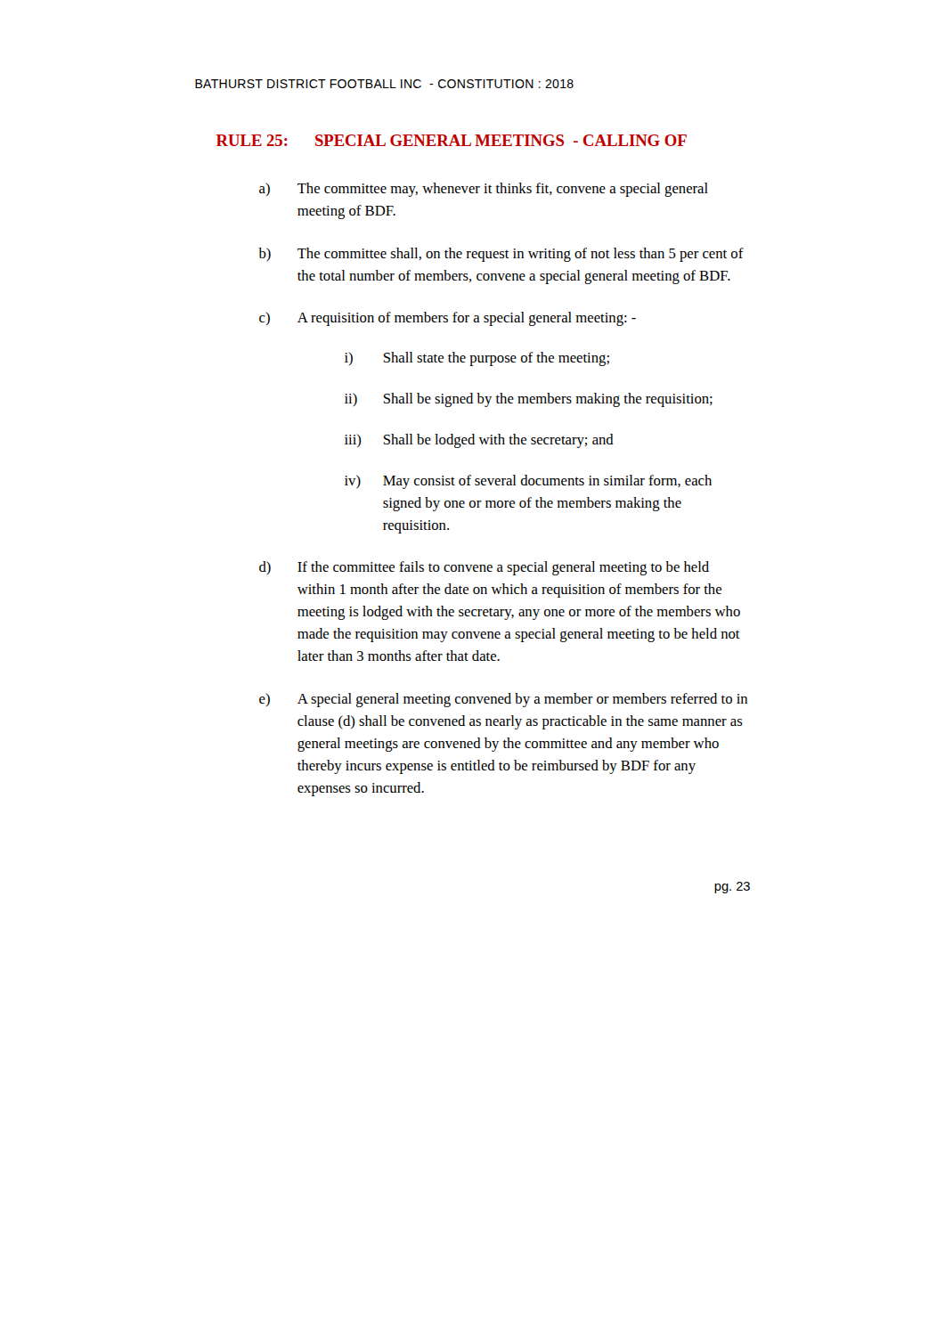BATHURST DISTRICT FOOTBALL INC - CONSTITUTION : 2018
RULE 25: SPECIAL GENERAL MEETINGS - CALLING OF
a) The committee may, whenever it thinks fit, convene a special general meeting of BDF.
b) The committee shall, on the request in writing of not less than 5 per cent of the total number of members, convene a special general meeting of BDF.
c) A requisition of members for a special general meeting: -
i) Shall state the purpose of the meeting;
ii) Shall be signed by the members making the requisition;
iii) Shall be lodged with the secretary; and
iv) May consist of several documents in similar form, each signed by one or more of the members making the requisition.
d) If the committee fails to convene a special general meeting to be held within 1 month after the date on which a requisition of members for the meeting is lodged with the secretary, any one or more of the members who made the requisition may convene a special general meeting to be held not later than 3 months after that date.
e) A special general meeting convened by a member or members referred to in clause (d) shall be convened as nearly as practicable in the same manner as general meetings are convened by the committee and any member who thereby incurs expense is entitled to be reimbursed by BDF for any expenses so incurred.
pg. 23